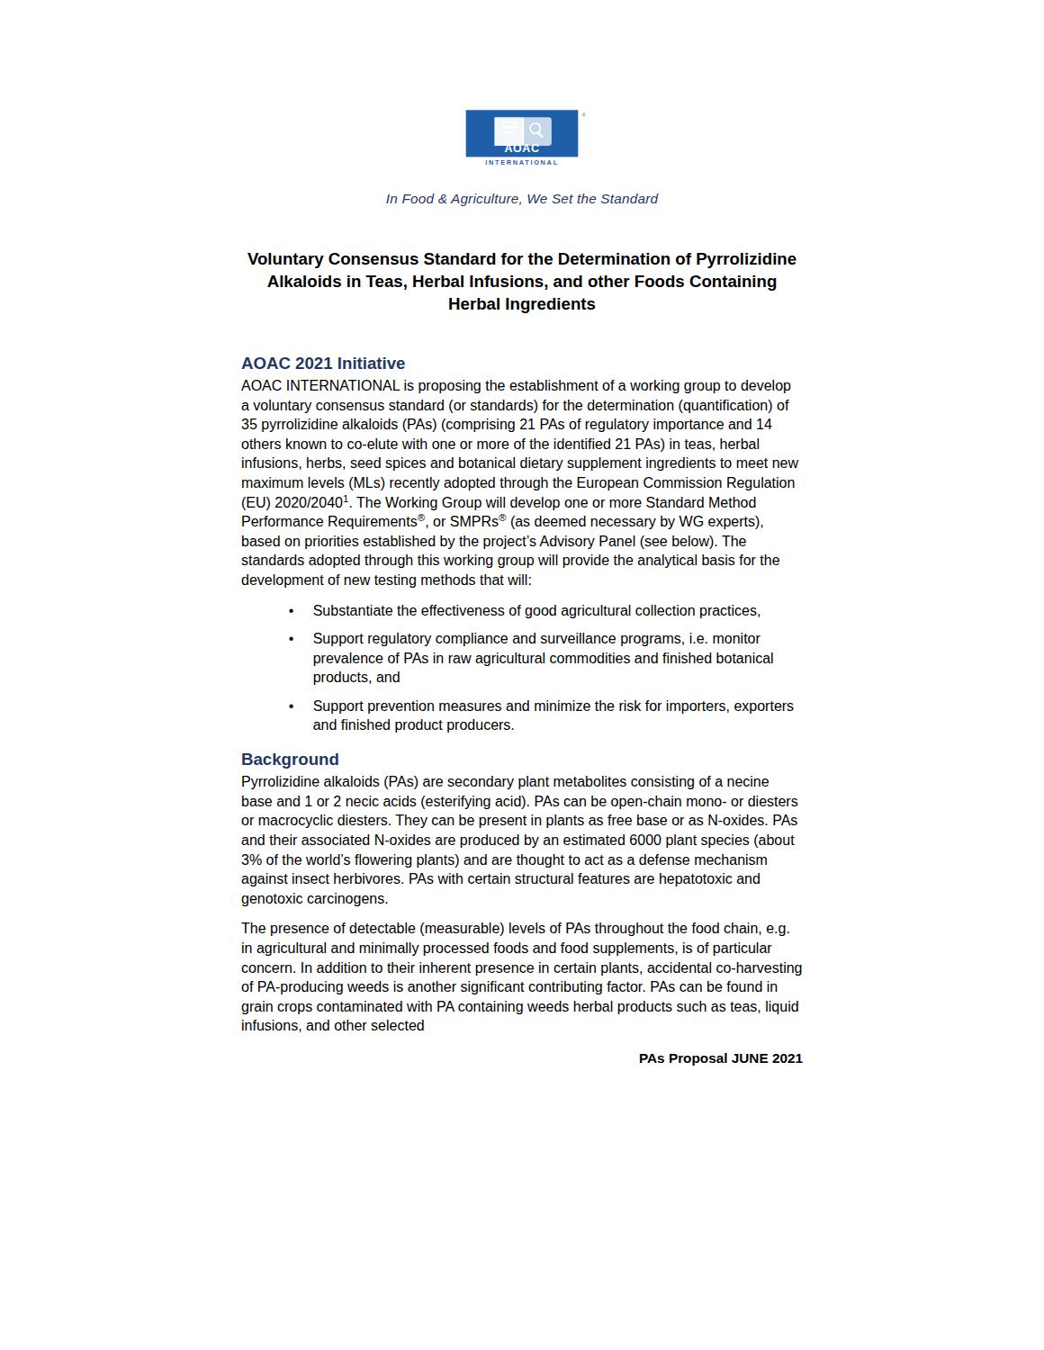AOAC INTERNATIONAL ®
In Food & Agriculture, We Set the Standard
Voluntary Consensus Standard for the Determination of Pyrrolizidine Alkaloids in Teas, Herbal Infusions, and other Foods Containing Herbal Ingredients
AOAC 2021 Initiative
AOAC INTERNATIONAL is proposing the establishment of a working group to develop a voluntary consensus standard (or standards) for the determination (quantification) of 35 pyrrolizidine alkaloids (PAs) (comprising 21 PAs of regulatory importance and 14 others known to co-elute with one or more of the identified 21 PAs) in teas, herbal infusions, herbs, seed spices and botanical dietary supplement ingredients to meet new maximum levels (MLs) recently adopted through the European Commission Regulation (EU) 2020/20401. The Working Group will develop one or more Standard Method Performance Requirements®, or SMPRs® (as deemed necessary by WG experts), based on priorities established by the project’s Advisory Panel (see below). The standards adopted through this working group will provide the analytical basis for the development of new testing methods that will:
Substantiate the effectiveness of good agricultural collection practices,
Support regulatory compliance and surveillance programs, i.e. monitor prevalence of PAs in raw agricultural commodities and finished botanical products, and
Support prevention measures and minimize the risk for importers, exporters and finished product producers.
Background
Pyrrolizidine alkaloids (PAs) are secondary plant metabolites consisting of a necine base and 1 or 2 necic acids (esterifying acid). PAs can be open-chain mono- or diesters or macrocyclic diesters. They can be present in plants as free base or as N-oxides. PAs and their associated N-oxides are produced by an estimated 6000 plant species (about 3% of the world’s flowering plants) and are thought to act as a defense mechanism against insect herbivores. PAs with certain structural features are hepatotoxic and genotoxic carcinogens.
The presence of detectable (measurable) levels of PAs throughout the food chain, e.g. in agricultural and minimally processed foods and food supplements, is of particular concern. In addition to their inherent presence in certain plants, accidental co-harvesting of PA-producing weeds is another significant contributing factor. PAs can be found in grain crops contaminated with PA containing weeds herbal products such as teas, liquid infusions, and other selected
PAs Proposal JUNE 2021